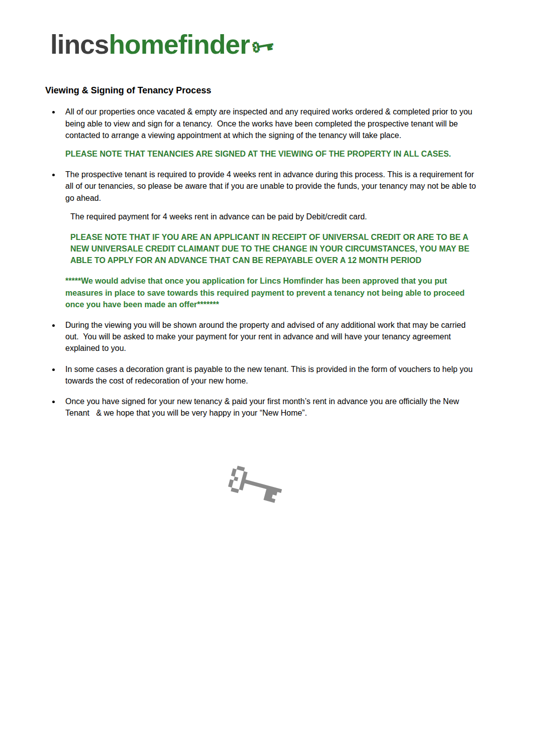lincshome finder🗝
Viewing & Signing of Tenancy Process
All of our properties once vacated & empty are inspected and any required works ordered & completed prior to you being able to view and sign for a tenancy. Once the works have been completed the prospective tenant will be contacted to arrange a viewing appointment at which the signing of the tenancy will take place.
PLEASE NOTE THAT TENANCIES ARE SIGNED AT THE VIEWING OF THE PROPERTY IN ALL CASES.
The prospective tenant is required to provide 4 weeks rent in advance during this process. This is a requirement for all of our tenancies, so please be aware that if you are unable to provide the funds, your tenancy may not be able to go ahead.
The required payment for 4 weeks rent in advance can be paid by Debit/credit card.
PLEASE NOTE THAT IF YOU ARE AN APPLICANT IN RECEIPT OF UNIVERSAL CREDIT OR ARE TO BE A NEW UNIVERSALE CREDIT CLAIMANT DUE TO THE CHANGE IN YOUR CIRCUMSTANCES, YOU MAY BE ABLE TO APPLY FOR AN ADVANCE THAT CAN BE REPAYABLE OVER A 12 MONTH PERIOD
*****We would advise that once you application for Lincs Homfinder has been approved that you put measures in place to save towards this required payment to prevent a tenancy not being able to proceed once you have been made an offer*******
During the viewing you will be shown around the property and advised of any additional work that may be carried out. You will be asked to make your payment for your rent in advance and will have your tenancy agreement explained to you.
In some cases a decoration grant is payable to the new tenant. This is provided in the form of vouchers to help you towards the cost of redecoration of your new home.
Once you have signed for your new tenancy & paid your first month’s rent in advance you are officially the New Tenant & we hope that you will be very happy in your “New Home”.
🗝